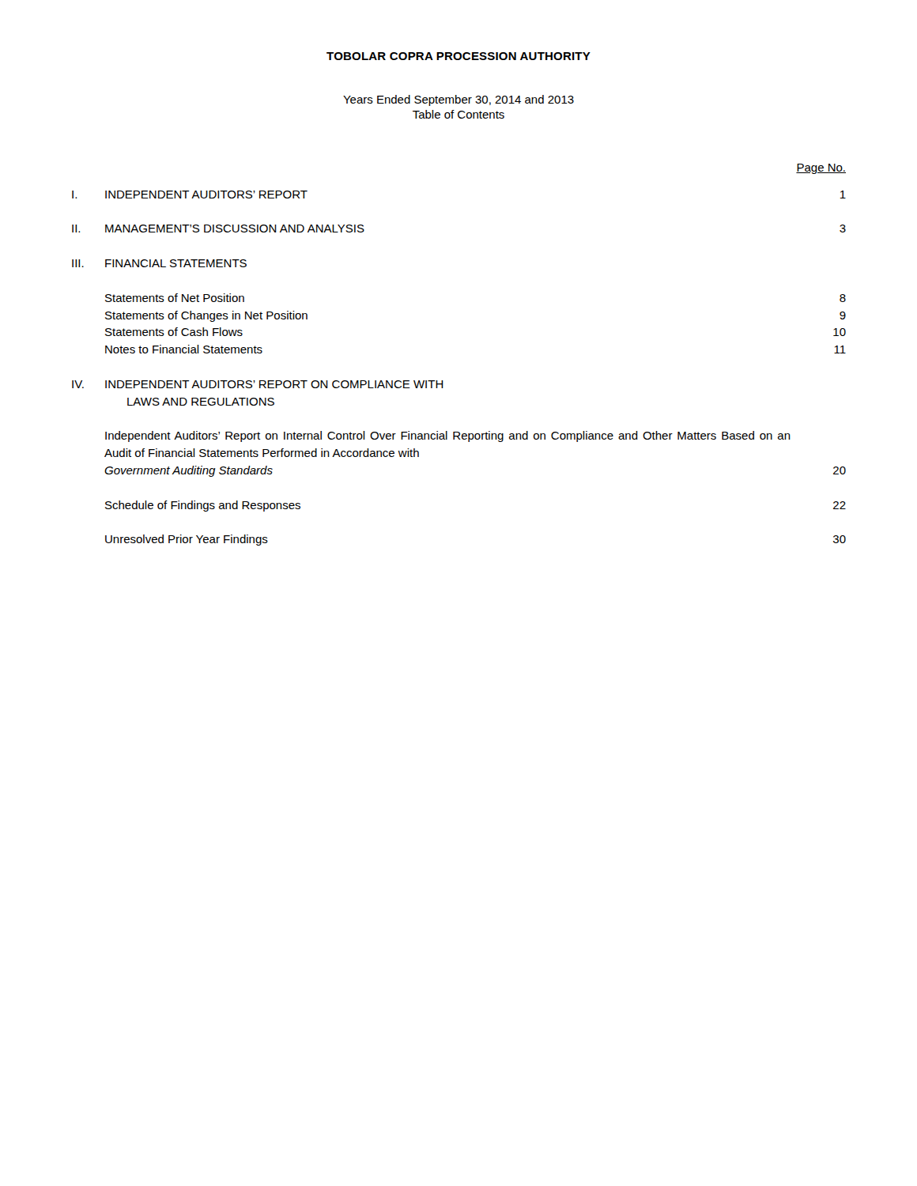TOBOLAR COPRA PROCESSION AUTHORITY
Years Ended September 30, 2014 and 2013
Table of Contents
| | | Page No. |
| I. | INDEPENDENT AUDITORS’ REPORT | 1 |
| II. | MANAGEMENT’S DISCUSSION AND ANALYSIS | 3 |
| III. | FINANCIAL STATEMENTS | |
| | Statements of Net Position | 8 |
| | Statements of Changes in Net Position | 9 |
| | Statements of Cash Flows | 10 |
| | Notes to Financial Statements | 11 |
| IV. | INDEPENDENT AUDITORS’ REPORT ON COMPLIANCE WITH LAWS AND REGULATIONS | |
| | Independent Auditors’ Report on Internal Control Over Financial Reporting and on Compliance and Other Matters Based on an Audit of Financial Statements Performed in Accordance with Government Auditing Standards | 20 |
| | Schedule of Findings and Responses | 22 |
| | Unresolved Prior Year Findings | 30 |